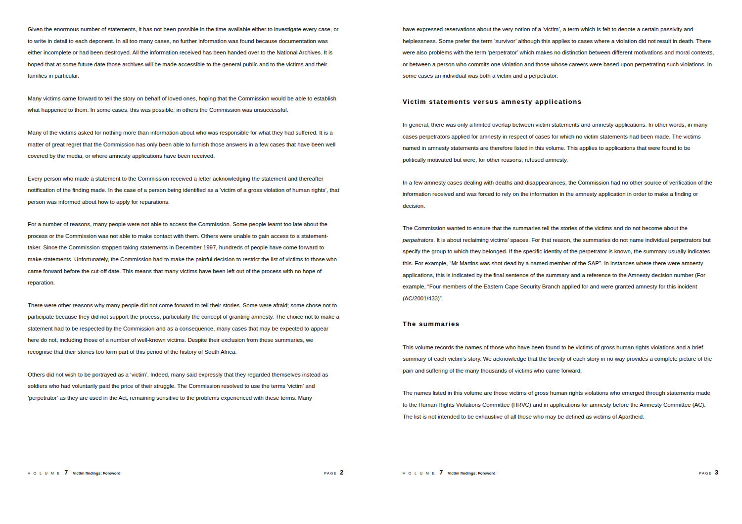Given the enormous number of statements, it has not been possible in the time available either to investigate every case, or to write in detail to each deponent. In all too many cases, no further information was found because documentation was either incomplete or had been destroyed. All the information received has been handed over to the National Archives. It is hoped that at some future date those archives will be made accessible to the general public and to the victims and their families in particular.
Many victims came forward to tell the story on behalf of loved ones, hoping that the Commission would be able to establish what happened to them. In some cases, this was possible; in others the Commission was unsuccessful.
Many of the victims asked for nothing more than information about who was responsible for what they had suffered. It is a matter of great regret that the Commission has only been able to furnish those answers in a few cases that have been well covered by the media, or where amnesty applications have been received.
Every person who made a statement to the Commission received a letter acknowledging the statement and thereafter notification of the finding made. In the case of a person being identified as a ‘victim of a gross violation of human rights’, that person was informed about how to apply for reparations.
For a number of reasons, many people were not able to access the Commission. Some people learnt too late about the process or the Commission was not able to make contact with them. Others were unable to gain access to a statement-taker. Since the Commission stopped taking statements in December 1997, hundreds of people have come forward to make statements. Unfortunately, the Commission had to make the painful decision to restrict the list of victims to those who came forward before the cut-off date. This means that many victims have been left out of the process with no hope of reparation.
There were other reasons why many people did not come forward to tell their stories. Some were afraid; some chose not to participate because they did not support the process, particularly the concept of granting amnesty. The choice not to make a statement had to be respected by the Commission and as a consequence, many cases that may be expected to appear here do not, including those of a number of well-known victims. Despite their exclusion from these summaries, we recognise that their stories too form part of this period of the history of South Africa.
Others did not wish to be portrayed as a ‘victim’. Indeed, many said expressly that they regarded themselves instead as soldiers who had voluntarily paid the price of their struggle. The Commission resolved to use the terms ‘victim’ and ‘perpetrator’ as they are used in the Act, remaining sensitive to the problems experienced with these terms. Many
V O L U M E 7 Victim findings: Foreword PAGE 2
have expressed reservations about the very notion of a ‘victim’, a term which is felt to denote a certain passivity and helplessness. Some prefer the term ‘survivor’ although this applies to cases where a violation did not result in death. There were also problems with the term ‘perpetrator’ which makes no distinction between different motivations and moral contexts, or between a person who commits one violation and those whose careers were based upon perpetrating such violations. In some cases an individual was both a victim and a perpetrator.
Victim statements versus amnesty applications
In general, there was only a limited overlap between victim statements and amnesty applications. In other words, in many cases perpetrators applied for amnesty in respect of cases for which no victim statements had been made. The victims named in amnesty statements are therefore listed in this volume. This applies to applications that were found to be politically motivated but were, for other reasons, refused amnesty.
In a few amnesty cases dealing with deaths and disappearances, the Commission had no other source of verification of the information received and was forced to rely on the information in the amnesty application in order to make a finding or decision.
The Commission wanted to ensure that the summaries tell the stories of the victims and do not become about the perpetrators. It is about reclaiming victims’ spaces. For that reason, the summaries do not name individual perpetrators but specify the group to which they belonged. If the specific identity of the perpetrator is known, the summary usually indicates this. For example, “Mr Martins was shot dead by a named member of the SAP”. In instances where there were amnesty applications, this is indicated by the final sentence of the summary and a reference to the Amnesty decision number (For example, “Four members of the Eastern Cape Security Branch applied for and were granted amnesty for this incident (AC/2001/433)”.
The summaries
This volume records the names of those who have been found to be victims of gross human rights violations and a brief summary of each victim’s story. We acknowledge that the brevity of each story in no way provides a complete picture of the pain and suffering of the many thousands of victims who came forward.
The names listed in this volume are those victims of gross human rights violations who emerged through statements made to the Human Rights Violations Committee (HRVC) and in applications for amnesty before the Amnesty Committee (AC). The list is not intended to be exhaustive of all those who may be defined as victims of Apartheid.
V O L U M E 7 Victim findings: Foreword PAGE 3